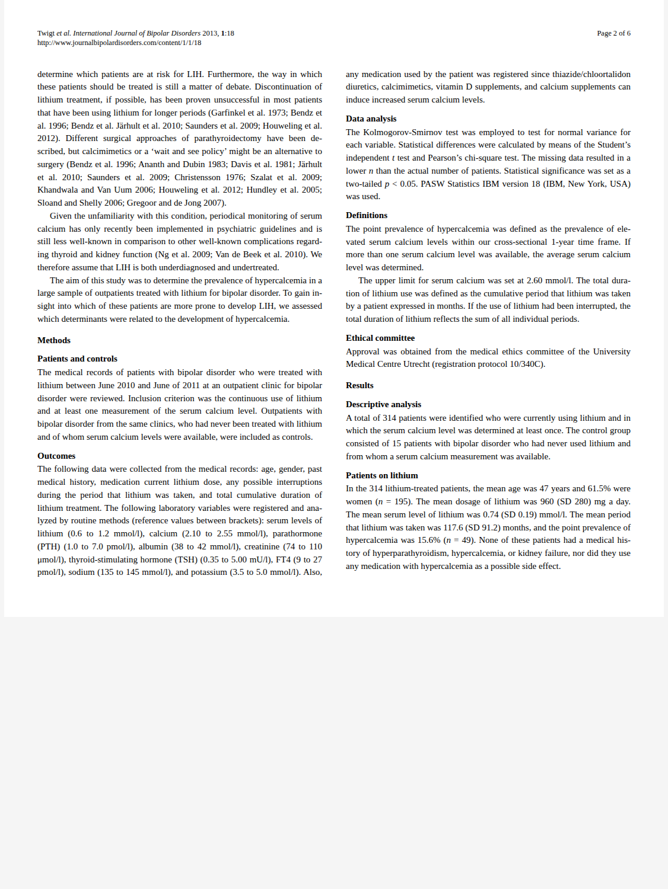Twigt et al. International Journal of Bipolar Disorders 2013, 1:18
http://www.journalbipolardisorders.com/content/1/1/18
Page 2 of 6
determine which patients are at risk for LIH. Furthermore, the way in which these patients should be treated is still a matter of debate. Discontinuation of lithium treatment, if possible, has been proven unsuccessful in most patients that have been using lithium for longer periods (Garfinkel et al. 1973; Bendz et al. 1996; Bendz et al. Järhult et al. 2010; Saunders et al. 2009; Houweling et al. 2012). Different surgical approaches of parathyroidectomy have been described, but calcimimetics or a ‘wait and see policy’ might be an alternative to surgery (Bendz et al. 1996; Ananth and Dubin 1983; Davis et al. 1981; Järhult et al. 2010; Saunders et al. 2009; Christensson 1976; Szalat et al. 2009; Khandwala and Van Uum 2006; Houweling et al. 2012; Hundley et al. 2005; Sloand and Shelly 2006; Gregoor and de Jong 2007).
Given the unfamiliarity with this condition, periodical monitoring of serum calcium has only recently been implemented in psychiatric guidelines and is still less well-known in comparison to other well-known complications regarding thyroid and kidney function (Ng et al. 2009; Van de Beek et al. 2010). We therefore assume that LIH is both underdiagnosed and undertreated.
The aim of this study was to determine the prevalence of hypercalcemia in a large sample of outpatients treated with lithium for bipolar disorder. To gain insight into which of these patients are more prone to develop LIH, we assessed which determinants were related to the development of hypercalcemia.
Methods
Patients and controls
The medical records of patients with bipolar disorder who were treated with lithium between June 2010 and June of 2011 at an outpatient clinic for bipolar disorder were reviewed. Inclusion criterion was the continuous use of lithium and at least one measurement of the serum calcium level. Outpatients with bipolar disorder from the same clinics, who had never been treated with lithium and of whom serum calcium levels were available, were included as controls.
Outcomes
The following data were collected from the medical records: age, gender, past medical history, medication current lithium dose, any possible interruptions during the period that lithium was taken, and total cumulative duration of lithium treatment. The following laboratory variables were registered and analyzed by routine methods (reference values between brackets): serum levels of lithium (0.6 to 1.2 mmol/l), calcium (2.10 to 2.55 mmol/l), parathormone (PTH) (1.0 to 7.0 pmol/l), albumin (38 to 42 mmol/l), creatinine (74 to 110 μmol/l), thyroid-stimulating hormone (TSH) (0.35 to 5.00 mU/l), FT4 (9 to 27 pmol/l), sodium (135 to 145 mmol/l), and potassium (3.5 to 5.0 mmol/l). Also, any medication used by the patient was registered since thiazide/chloortalidon diuretics, calcimimetics, vitamin D supplements, and calcium supplements can induce increased serum calcium levels.
Data analysis
The Kolmogorov-Smirnov test was employed to test for normal variance for each variable. Statistical differences were calculated by means of the Student’s independent t test and Pearson’s chi-square test. The missing data resulted in a lower n than the actual number of patients. Statistical significance was set as a two-tailed p < 0.05. PASW Statistics IBM version 18 (IBM, New York, USA) was used.
Definitions
The point prevalence of hypercalcemia was defined as the prevalence of elevated serum calcium levels within our cross-sectional 1-year time frame. If more than one serum calcium level was available, the average serum calcium level was determined.
The upper limit for serum calcium was set at 2.60 mmol/l. The total duration of lithium use was defined as the cumulative period that lithium was taken by a patient expressed in months. If the use of lithium had been interrupted, the total duration of lithium reflects the sum of all individual periods.
Ethical committee
Approval was obtained from the medical ethics committee of the University Medical Centre Utrecht (registration protocol 10/340C).
Results
Descriptive analysis
A total of 314 patients were identified who were currently using lithium and in which the serum calcium level was determined at least once. The control group consisted of 15 patients with bipolar disorder who had never used lithium and from whom a serum calcium measurement was available.
Patients on lithium
In the 314 lithium-treated patients, the mean age was 47 years and 61.5% were women (n = 195). The mean dosage of lithium was 960 (SD 280) mg a day. The mean serum level of lithium was 0.74 (SD 0.19) mmol/l. The mean period that lithium was taken was 117.6 (SD 91.2) months, and the point prevalence of hypercalcemia was 15.6% (n = 49). None of these patients had a medical history of hyperparathyroidism, hypercalcemia, or kidney failure, nor did they use any medication with hypercalcemia as a possible side effect.